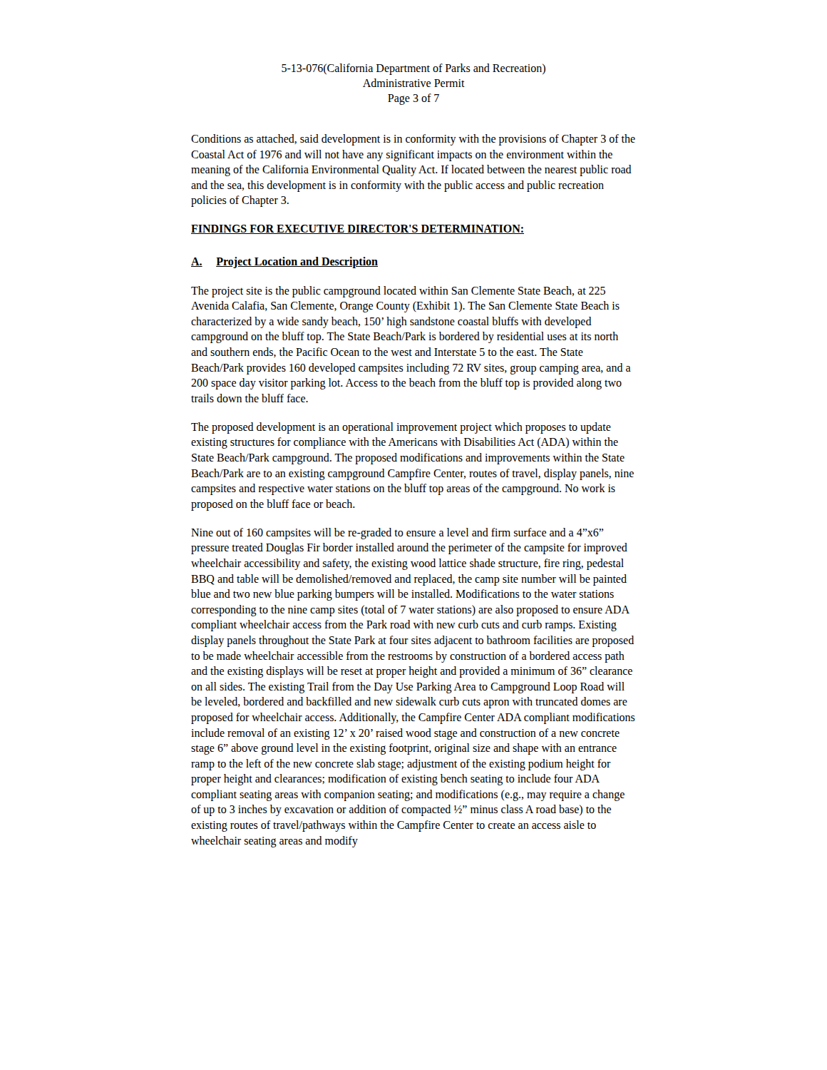5-13-076(California Department of Parks and Recreation)
Administrative Permit
Page 3 of 7
Conditions as attached, said development is in conformity with the provisions of Chapter 3 of the Coastal Act of 1976 and will not have any significant impacts on the environment within the meaning of the California Environmental Quality Act. If located between the nearest public road and the sea, this development is in conformity with the public access and public recreation policies of Chapter 3.
FINDINGS FOR EXECUTIVE DIRECTOR'S DETERMINATION:
A. Project Location and Description
The project site is the public campground located within San Clemente State Beach, at 225 Avenida Calafia, San Clemente, Orange County (Exhibit 1). The San Clemente State Beach is characterized by a wide sandy beach, 150’ high sandstone coastal bluffs with developed campground on the bluff top. The State Beach/Park is bordered by residential uses at its north and southern ends, the Pacific Ocean to the west and Interstate 5 to the east. The State Beach/Park provides 160 developed campsites including 72 RV sites, group camping area, and a 200 space day visitor parking lot. Access to the beach from the bluff top is provided along two trails down the bluff face.
The proposed development is an operational improvement project which proposes to update existing structures for compliance with the Americans with Disabilities Act (ADA) within the State Beach/Park campground. The proposed modifications and improvements within the State Beach/Park are to an existing campground Campfire Center, routes of travel, display panels, nine campsites and respective water stations on the bluff top areas of the campground. No work is proposed on the bluff face or beach.
Nine out of 160 campsites will be re-graded to ensure a level and firm surface and a 4”x6” pressure treated Douglas Fir border installed around the perimeter of the campsite for improved wheelchair accessibility and safety, the existing wood lattice shade structure, fire ring, pedestal BBQ and table will be demolished/removed and replaced, the camp site number will be painted blue and two new blue parking bumpers will be installed. Modifications to the water stations corresponding to the nine camp sites (total of 7 water stations) are also proposed to ensure ADA compliant wheelchair access from the Park road with new curb cuts and curb ramps. Existing display panels throughout the State Park at four sites adjacent to bathroom facilities are proposed to be made wheelchair accessible from the restrooms by construction of a bordered access path and the existing displays will be reset at proper height and provided a minimum of 36” clearance on all sides. The existing Trail from the Day Use Parking Area to Campground Loop Road will be leveled, bordered and backfilled and new sidewalk curb cuts apron with truncated domes are proposed for wheelchair access. Additionally, the Campfire Center ADA compliant modifications include removal of an existing 12’ x 20’ raised wood stage and construction of a new concrete stage 6” above ground level in the existing footprint, original size and shape with an entrance ramp to the left of the new concrete slab stage; adjustment of the existing podium height for proper height and clearances; modification of existing bench seating to include four ADA compliant seating areas with companion seating; and modifications (e.g., may require a change of up to 3 inches by excavation or addition of compacted ½” minus class A road base) to the existing routes of travel/pathways within the Campfire Center to create an access aisle to wheelchair seating areas and modify